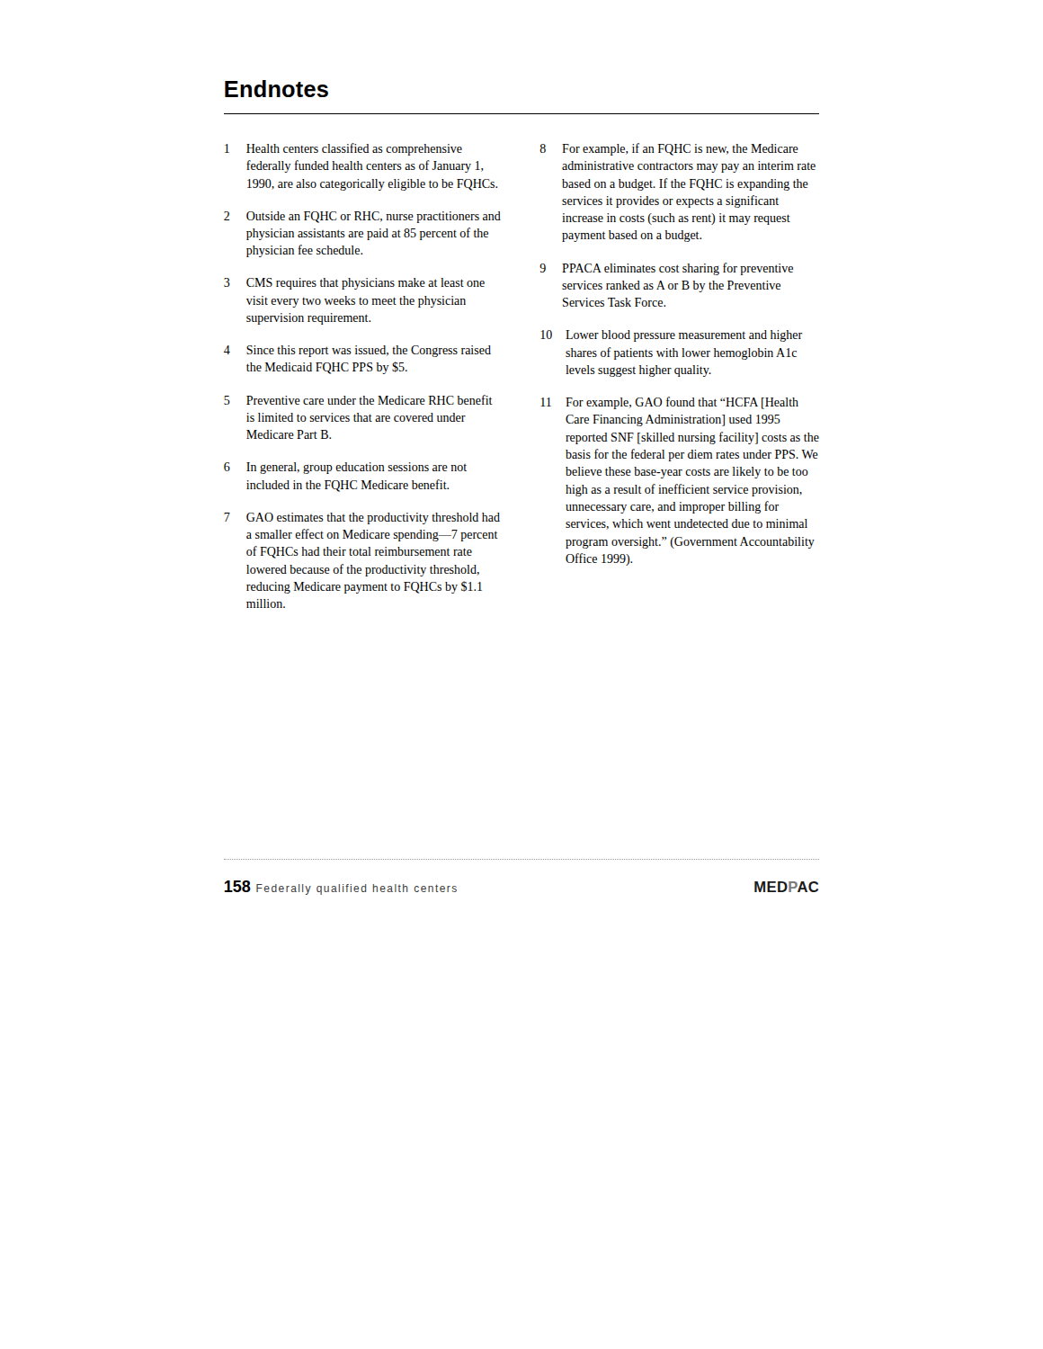Endnotes
1 Health centers classified as comprehensive federally funded health centers as of January 1, 1990, are also categorically eligible to be FQHCs.
2 Outside an FQHC or RHC, nurse practitioners and physician assistants are paid at 85 percent of the physician fee schedule.
3 CMS requires that physicians make at least one visit every two weeks to meet the physician supervision requirement.
4 Since this report was issued, the Congress raised the Medicaid FQHC PPS by $5.
5 Preventive care under the Medicare RHC benefit is limited to services that are covered under Medicare Part B.
6 In general, group education sessions are not included in the FQHC Medicare benefit.
7 GAO estimates that the productivity threshold had a smaller effect on Medicare spending—7 percent of FQHCs had their total reimbursement rate lowered because of the productivity threshold, reducing Medicare payment to FQHCs by $1.1 million.
8 For example, if an FQHC is new, the Medicare administrative contractors may pay an interim rate based on a budget. If the FQHC is expanding the services it provides or expects a significant increase in costs (such as rent) it may request payment based on a budget.
9 PPACA eliminates cost sharing for preventive services ranked as A or B by the Preventive Services Task Force.
10 Lower blood pressure measurement and higher shares of patients with lower hemoglobin A1c levels suggest higher quality.
11 For example, GAO found that “HCFA [Health Care Financing Administration] used 1995 reported SNF [skilled nursing facility] costs as the basis for the federal per diem rates under PPS. We believe these base-year costs are likely to be too high as a result of inefficient service provision, unnecessary care, and improper billing for services, which went undetected due to minimal program oversight.” (Government Accountability Office 1999).
158 Federally qualified health centers
MEDPAC